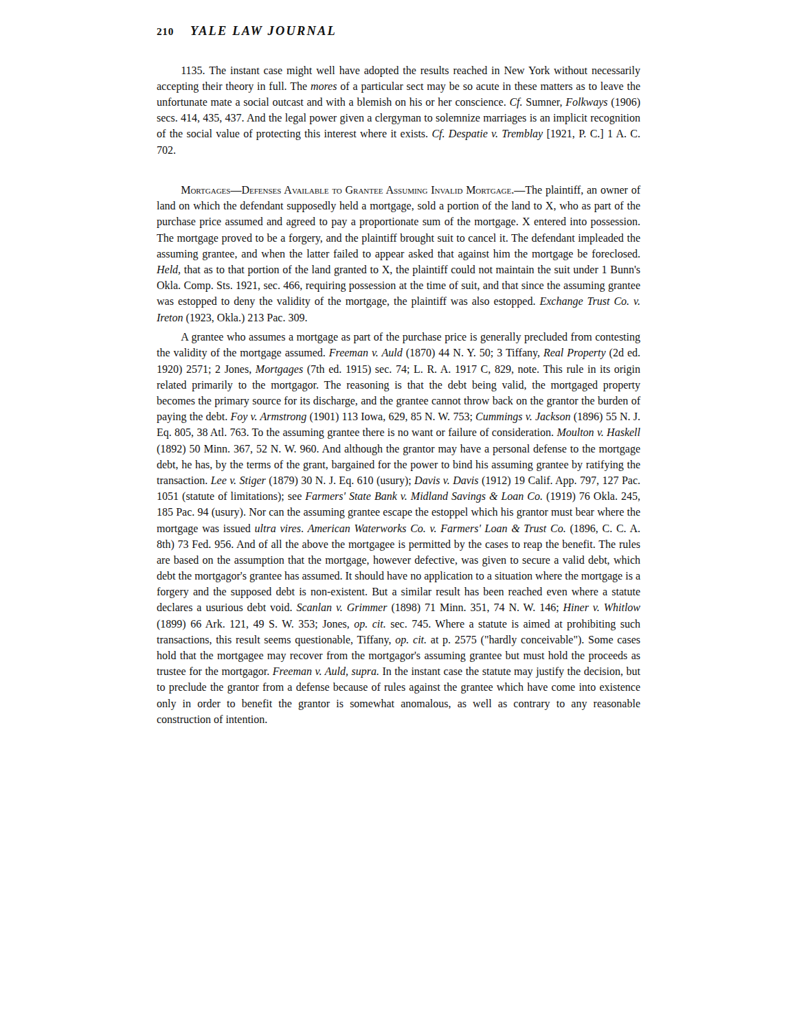210
YALE LAW JOURNAL
1135. The instant case might well have adopted the results reached in New York without necessarily accepting their theory in full. The mores of a particular sect may be so acute in these matters as to leave the unfortunate mate a social outcast and with a blemish on his or her conscience. Cf. Sumner, Folkways (1906) secs. 414, 435, 437. And the legal power given a clergyman to solemnize marriages is an implicit recognition of the social value of protecting this interest where it exists. Cf. Despatie v. Tremblay [1921, P. C.] 1 A. C. 702.
Mortgages—Defenses Available to Grantee Assuming Invalid Mortgage.—The plaintiff, an owner of land on which the defendant supposedly held a mortgage, sold a portion of the land to X, who as part of the purchase price assumed and agreed to pay a proportionate sum of the mortgage. X entered into possession. The mortgage proved to be a forgery, and the plaintiff brought suit to cancel it. The defendant impleaded the assuming grantee, and when the latter failed to appear asked that against him the mortgage be foreclosed. Held, that as to that portion of the land granted to X, the plaintiff could not maintain the suit under 1 Bunn's Okla. Comp. Sts. 1921, sec. 466, requiring possession at the time of suit, and that since the assuming grantee was estopped to deny the validity of the mortgage, the plaintiff was also estopped. Exchange Trust Co. v. Ireton (1923, Okla.) 213 Pac. 309.
A grantee who assumes a mortgage as part of the purchase price is generally precluded from contesting the validity of the mortgage assumed. Freeman v. Auld (1870) 44 N. Y. 50; 3 Tiffany, Real Property (2d ed. 1920) 2571; 2 Jones, Mortgages (7th ed. 1915) sec. 74; L. R. A. 1917 C, 829, note. This rule in its origin related primarily to the mortgagor. The reasoning is that the debt being valid, the mortgaged property becomes the primary source for its discharge, and the grantee cannot throw back on the grantor the burden of paying the debt. Foy v. Armstrong (1901) 113 Iowa, 629, 85 N. W. 753; Cummings v. Jackson (1896) 55 N. J. Eq. 805, 38 Atl. 763. To the assuming grantee there is no want or failure of consideration. Moulton v. Haskell (1892) 50 Minn. 367, 52 N. W. 960. And although the grantor may have a personal defense to the mortgage debt, he has, by the terms of the grant, bargained for the power to bind his assuming grantee by ratifying the transaction. Lee v. Stiger (1879) 30 N. J. Eq. 610 (usury); Davis v. Davis (1912) 19 Calif. App. 797, 127 Pac. 1051 (statute of limitations); see Farmers' State Bank v. Midland Savings & Loan Co. (1919) 76 Okla. 245, 185 Pac. 94 (usury). Nor can the assuming grantee escape the estoppel which his grantor must bear where the mortgage was issued ultra vires. American Waterworks Co. v. Farmers' Loan & Trust Co. (1896, C. C. A. 8th) 73 Fed. 956. And of all the above the mortgagee is permitted by the cases to reap the benefit. The rules are based on the assumption that the mortgage, however defective, was given to secure a valid debt, which debt the mortgagor's grantee has assumed. It should have no application to a situation where the mortgage is a forgery and the supposed debt is non-existent. But a similar result has been reached even where a statute declares a usurious debt void. Scanlan v. Grimmer (1898) 71 Minn. 351, 74 N. W. 146; Hiner v. Whitlow (1899) 66 Ark. 121, 49 S. W. 353; Jones, op. cit. sec. 745. Where a statute is aimed at prohibiting such transactions, this result seems questionable, Tiffany, op. cit. at p. 2575 ("hardly conceivable"). Some cases hold that the mortgagee may recover from the mortgagor's assuming grantee but must hold the proceeds as trustee for the mortgagor. Freeman v. Auld, supra. In the instant case the statute may justify the decision, but to preclude the grantor from a defense because of rules against the grantee which have come into existence only in order to benefit the grantor is somewhat anomalous, as well as contrary to any reasonable construction of intention.